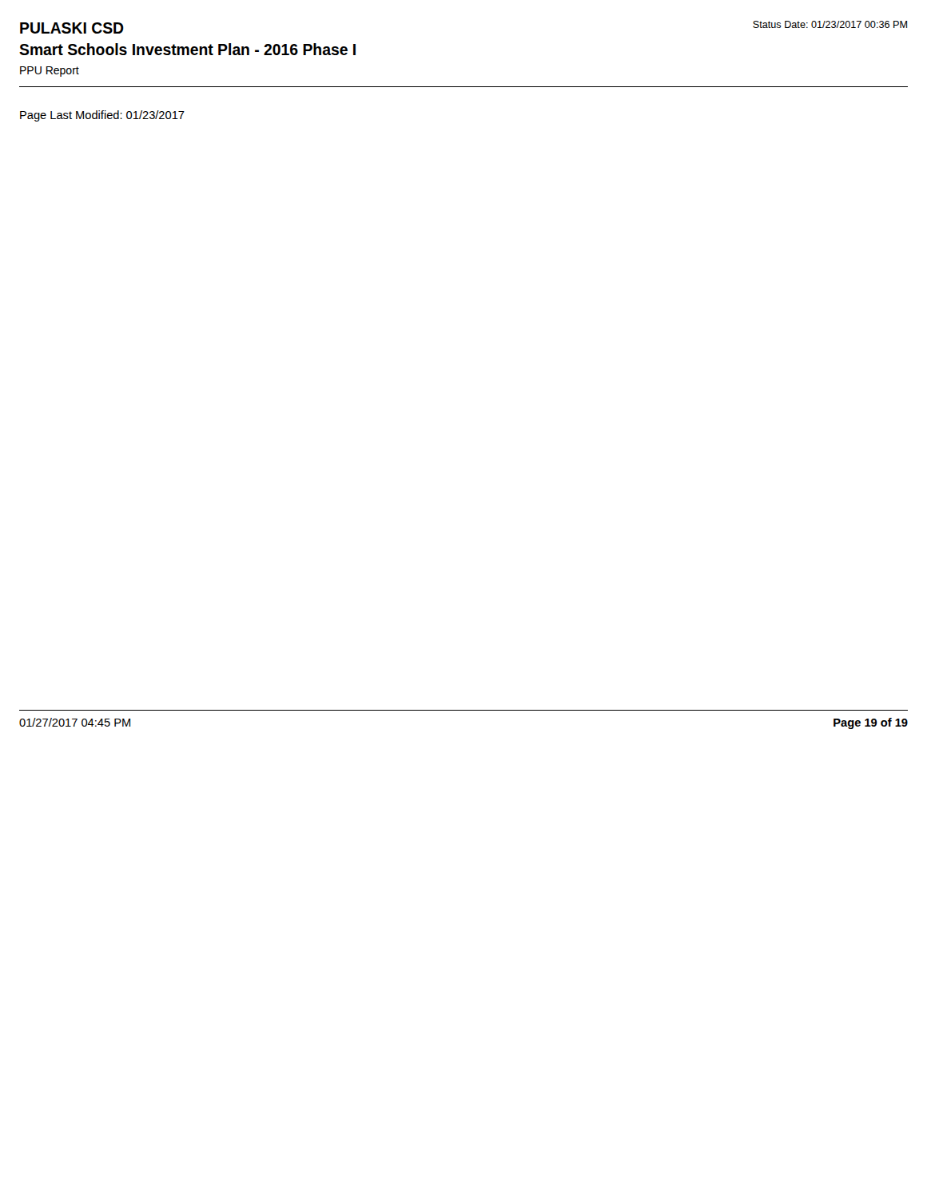Status Date: 01/23/2017 00:36 PM
PULASKI CSD
Smart Schools Investment Plan - 2016 Phase I
PPU Report
Page Last Modified: 01/23/2017
01/27/2017 04:45 PM Page 19 of 19